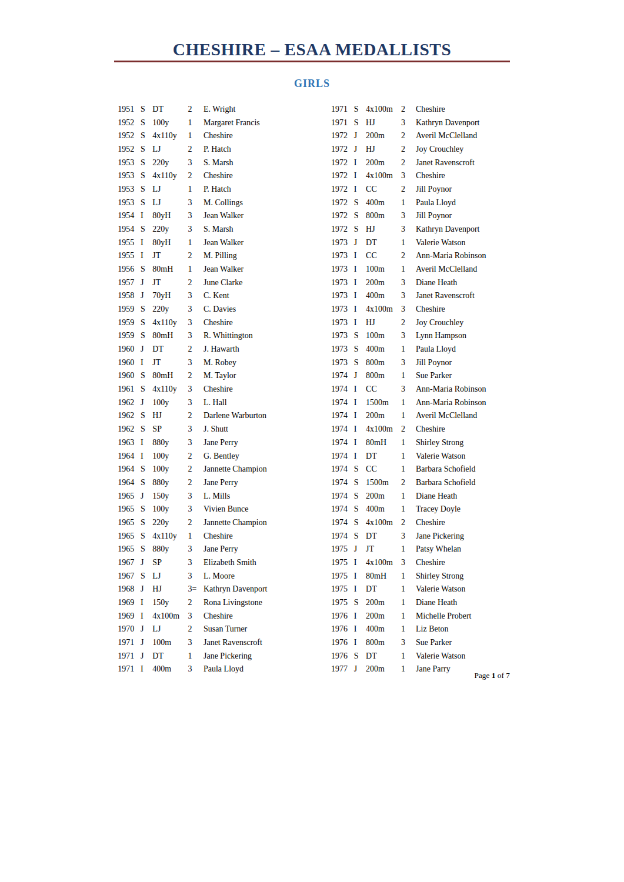Cheshire – ESAA Medallists
GIRLS
| 1951 | S | DT | 2 | E. Wright |
| 1952 | S | 100y | 1 | Margaret Francis |
| 1952 | S | 4x110y | 1 | Cheshire |
| 1952 | S | LJ | 2 | P. Hatch |
| 1953 | S | 220y | 3 | S. Marsh |
| 1953 | S | 4x110y | 2 | Cheshire |
| 1953 | S | LJ | 1 | P. Hatch |
| 1953 | S | LJ | 3 | M. Collings |
| 1954 | I | 80yH | 3 | Jean Walker |
| 1954 | S | 220y | 3 | S. Marsh |
| 1955 | I | 80yH | 1 | Jean Walker |
| 1955 | I | JT | 2 | M. Pilling |
| 1956 | S | 80mH | 1 | Jean Walker |
| 1957 | J | JT | 2 | June Clarke |
| 1958 | J | 70yH | 3 | C. Kent |
| 1959 | S | 220y | 3 | C. Davies |
| 1959 | S | 4x110y | 3 | Cheshire |
| 1959 | S | 80mH | 3 | R. Whittington |
| 1960 | J | DT | 2 | J. Hawarth |
| 1960 | I | JT | 3 | M. Robey |
| 1960 | S | 80mH | 2 | M. Taylor |
| 1961 | S | 4x110y | 3 | Cheshire |
| 1962 | J | 100y | 3 | L. Hall |
| 1962 | S | HJ | 2 | Darlene Warburton |
| 1962 | S | SP | 3 | J. Shutt |
| 1963 | I | 880y | 3 | Jane Perry |
| 1964 | I | 100y | 2 | G. Bentley |
| 1964 | S | 100y | 2 | Jannette Champion |
| 1964 | S | 880y | 2 | Jane Perry |
| 1965 | J | 150y | 3 | L. Mills |
| 1965 | S | 100y | 3 | Vivien Bunce |
| 1965 | S | 220y | 2 | Jannette Champion |
| 1965 | S | 4x110y | 1 | Cheshire |
| 1965 | S | 880y | 3 | Jane Perry |
| 1967 | J | SP | 3 | Elizabeth Smith |
| 1967 | S | LJ | 3 | L. Moore |
| 1968 | J | HJ | 3= | Kathryn Davenport |
| 1969 | I | 150y | 2 | Rona Livingstone |
| 1969 | I | 4x100m | 3 | Cheshire |
| 1970 | J | LJ | 2 | Susan Turner |
| 1971 | J | 100m | 3 | Janet Ravenscroft |
| 1971 | J | DT | 1 | Jane Pickering |
| 1971 | I | 400m | 3 | Paula Lloyd |
| 1971 | S | 4x100m | 2 | Cheshire |
| 1971 | S | HJ | 3 | Kathryn Davenport |
| 1972 | J | 200m | 2 | Averil McClelland |
| 1972 | J | HJ | 2 | Joy Crouchley |
| 1972 | I | 200m | 2 | Janet Ravenscroft |
| 1972 | I | 4x100m | 3 | Cheshire |
| 1972 | I | CC | 2 | Jill Poynor |
| 1972 | S | 400m | 1 | Paula Lloyd |
| 1972 | S | 800m | 3 | Jill Poynor |
| 1972 | S | HJ | 3 | Kathryn Davenport |
| 1973 | J | DT | 1 | Valerie Watson |
| 1973 | I | CC | 2 | Ann-Maria Robinson |
| 1973 | I | 100m | 1 | Averil McClelland |
| 1973 | I | 200m | 3 | Diane Heath |
| 1973 | I | 400m | 3 | Janet Ravenscroft |
| 1973 | I | 4x100m | 3 | Cheshire |
| 1973 | I | HJ | 2 | Joy Crouchley |
| 1973 | S | 100m | 3 | Lynn Hampson |
| 1973 | S | 400m | 1 | Paula Lloyd |
| 1973 | S | 800m | 3 | Jill Poynor |
| 1974 | J | 800m | 1 | Sue Parker |
| 1974 | I | CC | 3 | Ann-Maria Robinson |
| 1974 | I | 1500m | 1 | Ann-Maria Robinson |
| 1974 | I | 200m | 1 | Averil McClelland |
| 1974 | I | 4x100m | 2 | Cheshire |
| 1974 | I | 80mH | 1 | Shirley Strong |
| 1974 | I | DT | 1 | Valerie Watson |
| 1974 | S | CC | 1 | Barbara Schofield |
| 1974 | S | 1500m | 2 | Barbara Schofield |
| 1974 | S | 200m | 1 | Diane Heath |
| 1974 | S | 400m | 1 | Tracey Doyle |
| 1974 | S | 4x100m | 2 | Cheshire |
| 1974 | S | DT | 3 | Jane Pickering |
| 1975 | J | JT | 1 | Patsy Whelan |
| 1975 | I | 4x100m | 3 | Cheshire |
| 1975 | I | 80mH | 1 | Shirley Strong |
| 1975 | I | DT | 1 | Valerie Watson |
| 1975 | S | 200m | 1 | Diane Heath |
| 1976 | I | 200m | 1 | Michelle Probert |
| 1976 | I | 400m | 1 | Liz Beton |
| 1976 | I | 800m | 3 | Sue Parker |
| 1976 | S | DT | 1 | Valerie Watson |
| 1977 | J | 200m | 1 | Jane Parry |
Page 1 of 7